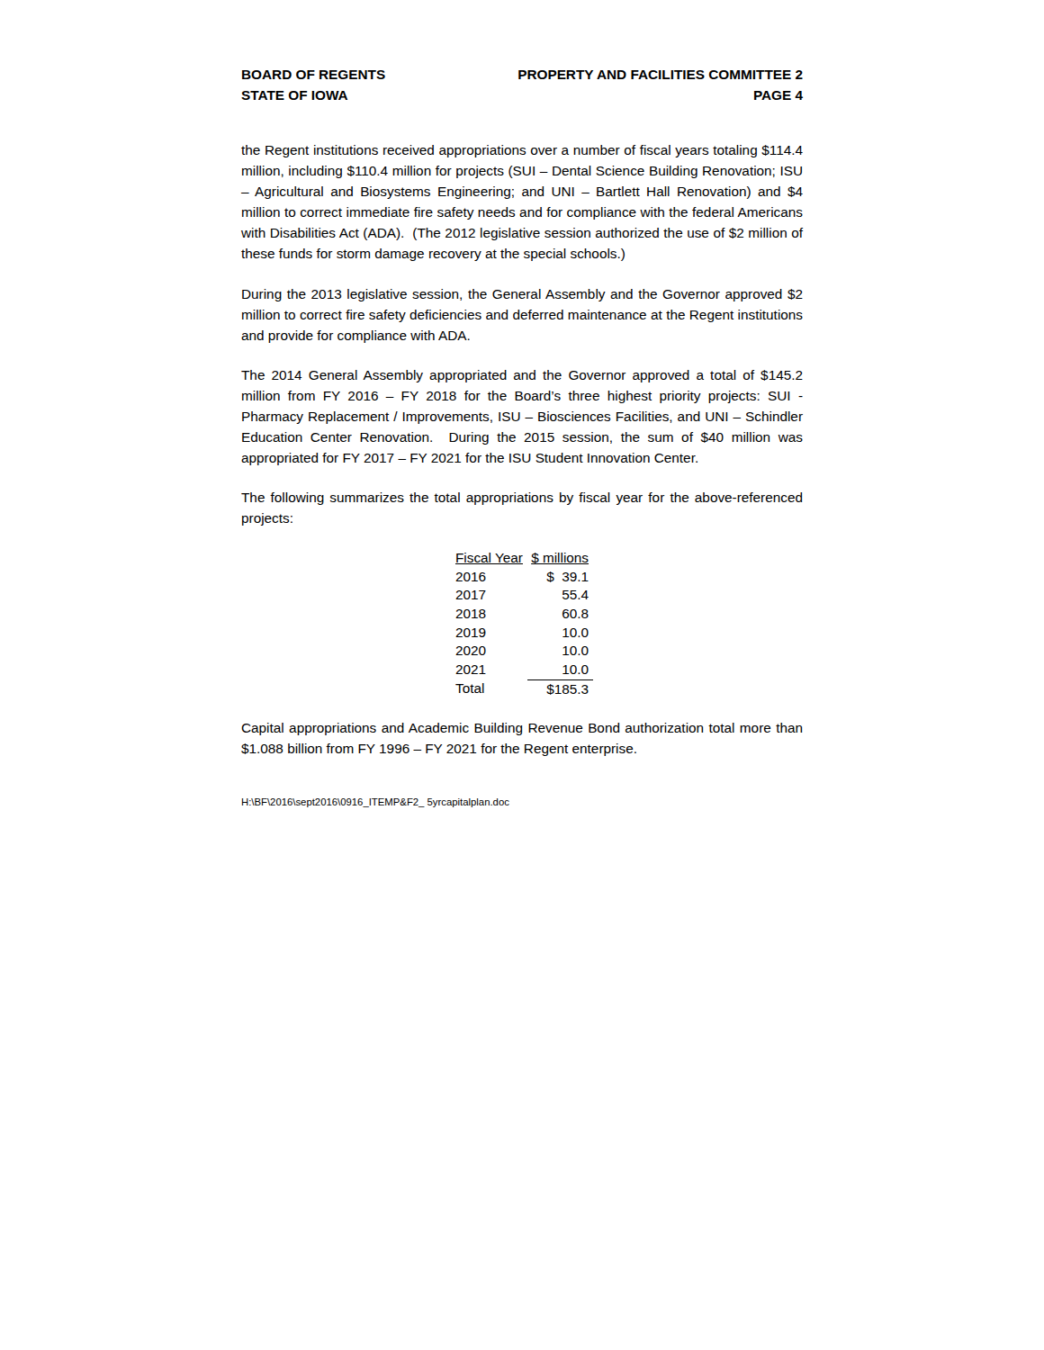| BOARD OF REGENTS | PROPERTY AND FACILITIES COMMITTEE 2 |
| STATE OF IOWA | PAGE 4 |
the Regent institutions received appropriations over a number of fiscal years totaling $114.4 million, including $110.4 million for projects (SUI – Dental Science Building Renovation; ISU – Agricultural and Biosystems Engineering; and UNI – Bartlett Hall Renovation) and $4 million to correct immediate fire safety needs and for compliance with the federal Americans with Disabilities Act (ADA). (The 2012 legislative session authorized the use of $2 million of these funds for storm damage recovery at the special schools.)
During the 2013 legislative session, the General Assembly and the Governor approved $2 million to correct fire safety deficiencies and deferred maintenance at the Regent institutions and provide for compliance with ADA.
The 2014 General Assembly appropriated and the Governor approved a total of $145.2 million from FY 2016 – FY 2018 for the Board’s three highest priority projects: SUI - Pharmacy Replacement / Improvements, ISU – Biosciences Facilities, and UNI – Schindler Education Center Renovation. During the 2015 session, the sum of $40 million was appropriated for FY 2017 – FY 2021 for the ISU Student Innovation Center.
The following summarizes the total appropriations by fiscal year for the above-referenced projects:
| Fiscal Year | $ millions |
| 2016 | $ 39.1 |
| 2017 | 55.4 |
| 2018 | 60.8 |
| 2019 | 10.0 |
| 2020 | 10.0 |
| 2021 | 10.0 |
| Total | $185.3 |
Capital appropriations and Academic Building Revenue Bond authorization total more than $1.088 billion from FY 1996 – FY 2021 for the Regent enterprise.
H:\BF\2016\sept2016\0916_ITEMP&F2_ 5yrcapitalplan.doc